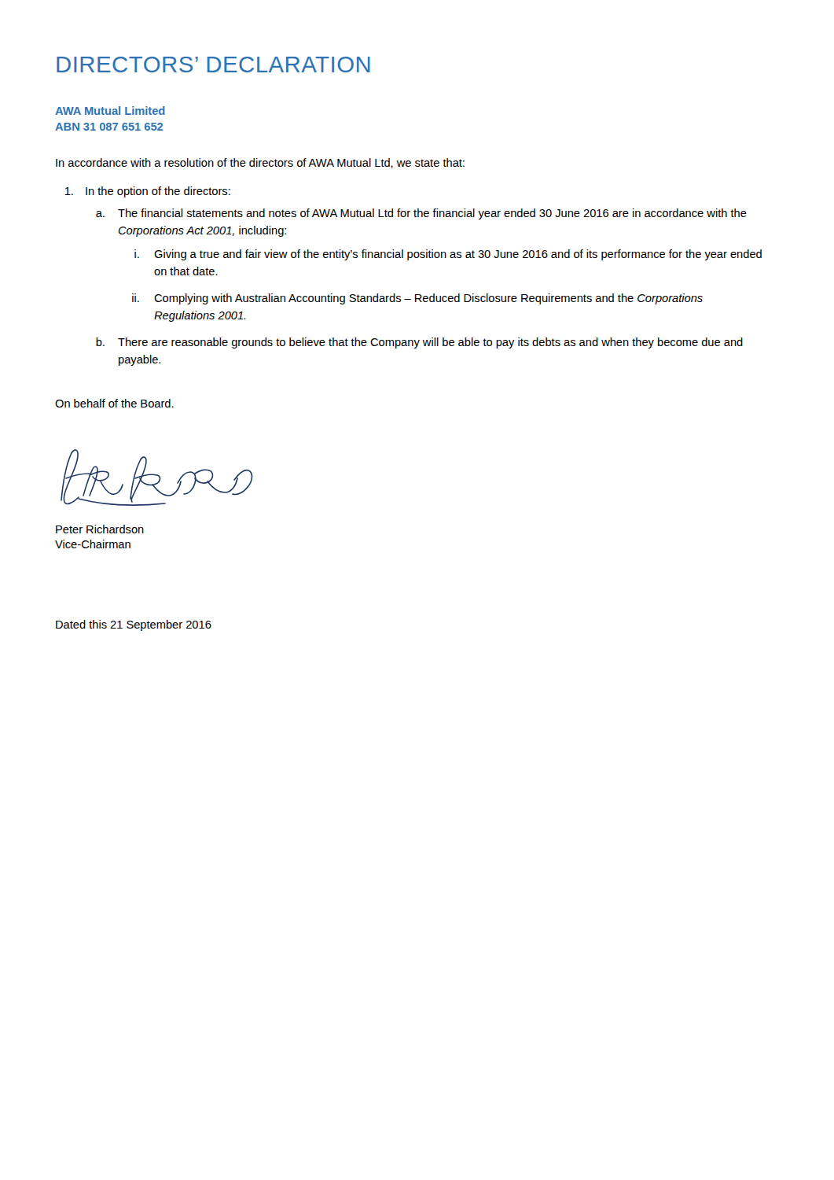DIRECTORS’ DECLARATION
AWA Mutual Limited
ABN 31 087 651 652
In accordance with a resolution of the directors of AWA Mutual Ltd, we state that:
In the option of the directors:
The financial statements and notes of AWA Mutual Ltd for the financial year ended 30 June 2016 are in accordance with the Corporations Act 2001, including:
Giving a true and fair view of the entity’s financial position as at 30 June 2016 and of its performance for the year ended on that date.
Complying with Australian Accounting Standards – Reduced Disclosure Requirements and the Corporations Regulations 2001.
There are reasonable grounds to believe that the Company will be able to pay its debts as and when they become due and payable.
On behalf of the Board.
Peter Richardson
Vice-Chairman
Dated this 21 September 2016